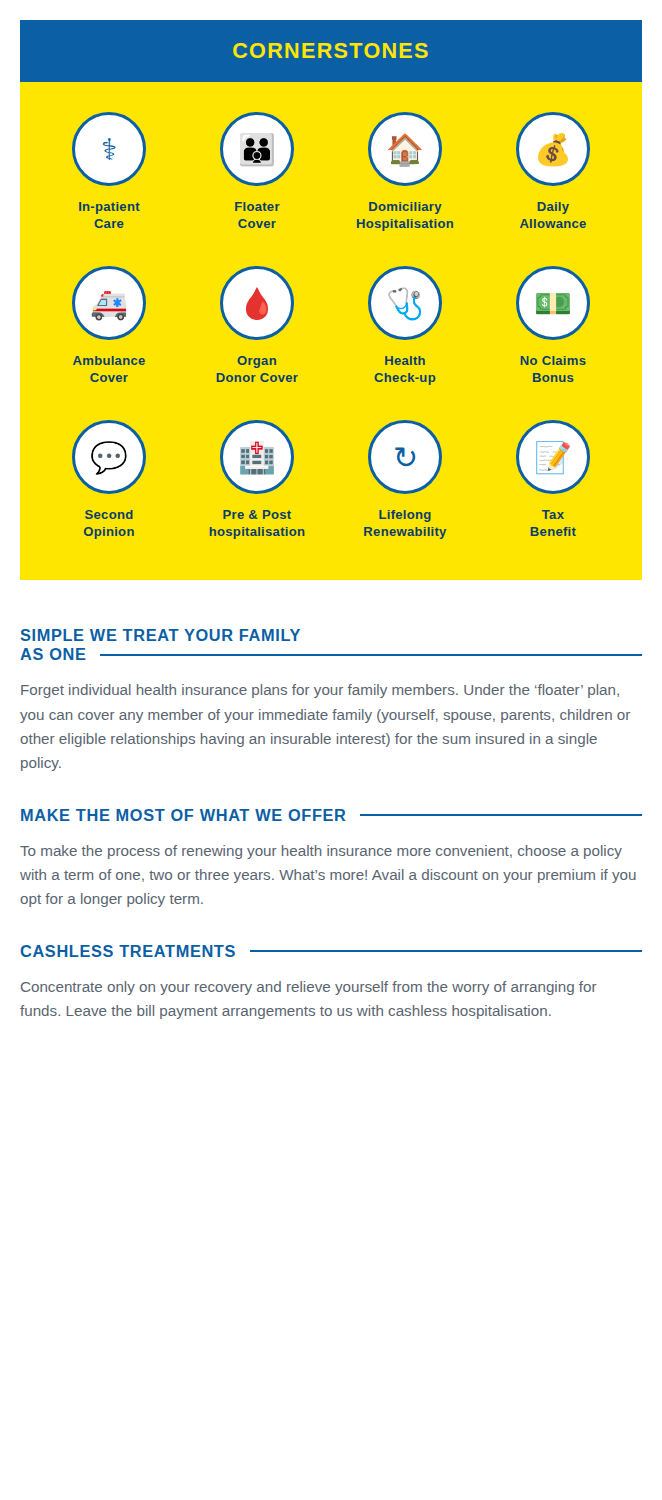CORNERSTONES
⚕
In-patient
Care
👪
Floater
Cover
🏠
Domiciliary
Hospitalisation
💰
Daily
Allowance
🚑
Ambulance
Cover
🩸
Organ
Donor Cover
🩺
Health
Check-up
💵
No Claims
Bonus
💬
Second
Opinion
🏥
Pre & Post
hospitalisation
↻
Lifelong
Renewability
📝
Tax
Benefit
SIMPLE WE TREAT YOUR FAMILY
AS ONE
Forget individual health insurance plans for your family members. Under the ‘floater’ plan, you can cover any member of your immediate family (yourself, spouse, parents, children or other eligible relationships having an insurable interest) for the sum insured in a single policy.
MAKE THE MOST OF WHAT WE OFFER
To make the process of renewing your health insurance more convenient, choose a policy with a term of one, two or three years. What’s more! Avail a discount on your premium if you opt for a longer policy term.
CASHLESS TREATMENTS
Concentrate only on your recovery and relieve yourself from the worry of arranging for funds. Leave the bill payment arrangements to us with cashless hospitalisation.